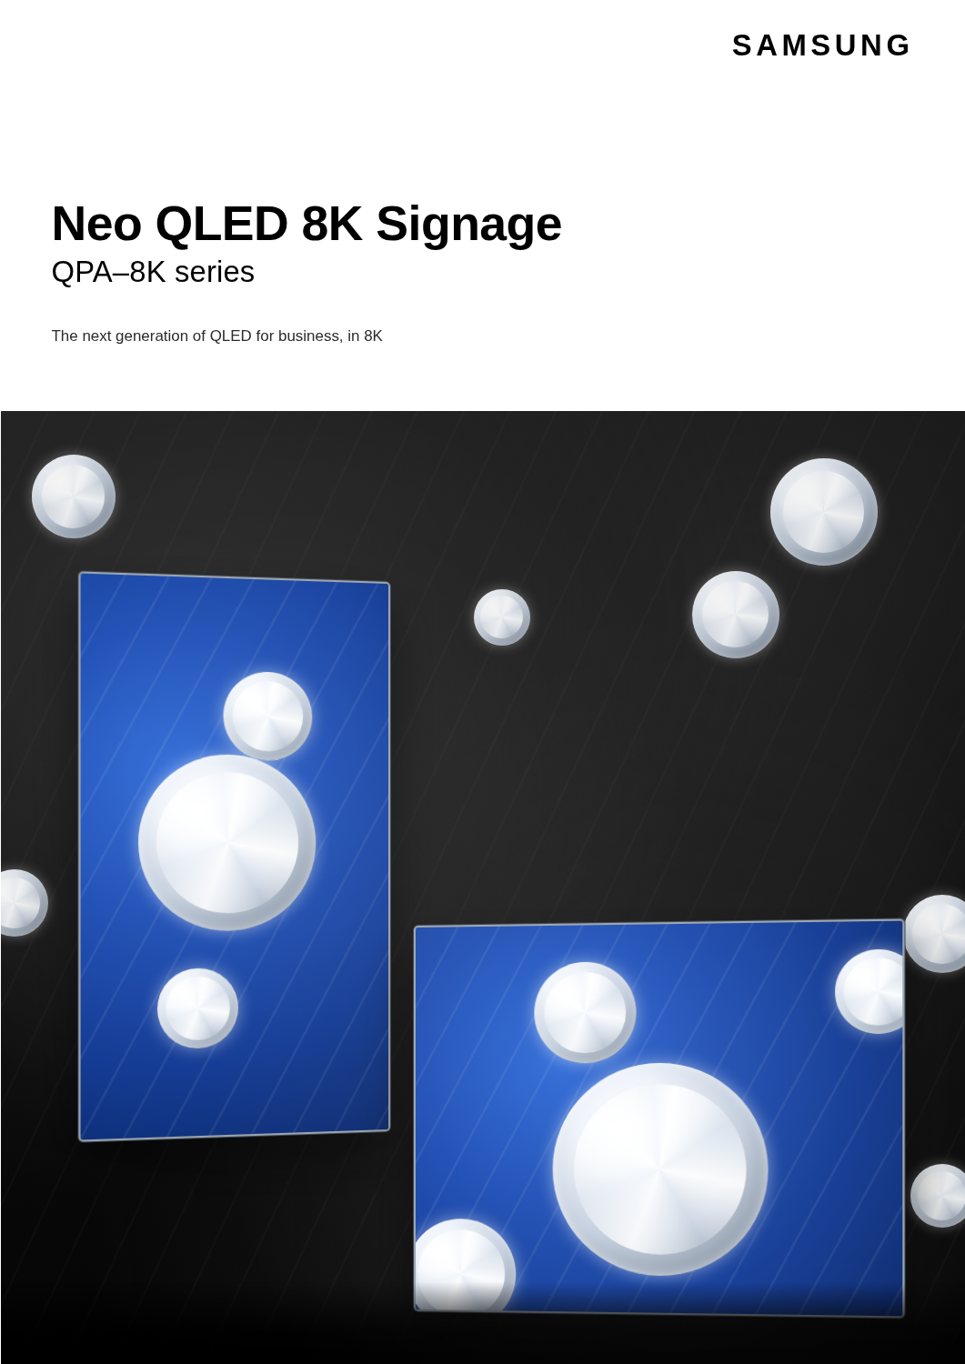Samsung
Neo QLED 8K Signage
QPA–8K series
The next generation of QLED for business, in 8K